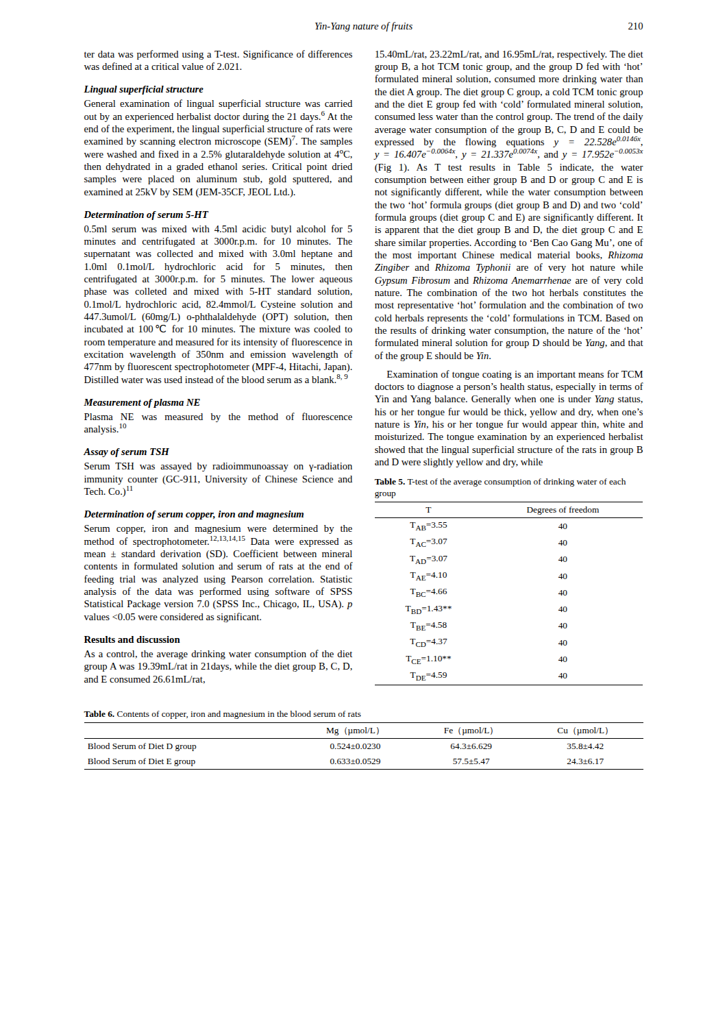Yin-Yang nature of fruits 210
ter data was performed using a T-test. Significance of differences was defined at a critical value of 2.021.
Lingual superficial structure
General examination of lingual superficial structure was carried out by an experienced herbalist doctor during the 21 days.6 At the end of the experiment, the lingual superficial structure of rats were examined by scanning electron microscope (SEM)7. The samples were washed and fixed in a 2.5% glutaraldehyde solution at 4oC, then dehydrated in a graded ethanol series. Critical point dried samples were placed on aluminum stub, gold sputtered, and examined at 25kV by SEM (JEM-35CF, JEOL Ltd.).
Determination of serum 5-HT
0.5ml serum was mixed with 4.5ml acidic butyl alcohol for 5 minutes and centrifugated at 3000r.p.m. for 10 minutes. The supernatant was collected and mixed with 3.0ml heptane and 1.0ml 0.1mol/L hydrochloric acid for 5 minutes, then centrifugated at 3000r.p.m. for 5 minutes. The lower aqueous phase was colleted and mixed with 5-HT standard solution, 0.1mol/L hydrochloric acid, 82.4mmol/L Cysteine solution and 447.3umol/L (60mg/L) o-phthalaldehyde (OPT) solution, then incubated at 100℃ for 10 minutes. The mixture was cooled to room temperature and measured for its intensity of fluorescence in excitation wavelength of 350nm and emission wavelength of 477nm by fluorescent spectrophotometer (MPF-4, Hitachi, Japan). Distilled water was used instead of the blood serum as a blank.8, 9
Measurement of plasma NE
Plasma NE was measured by the method of fluorescence analysis.10
Assay of serum TSH
Serum TSH was assayed by radioimmunoassay on γ-radiation immunity counter (GC-911, University of Chinese Science and Tech. Co.)11
Determination of serum copper, iron and magnesium
Serum copper, iron and magnesium were determined by the method of spectrophotometer.12,13,14,15 Data were expressed as mean ± standard derivation (SD). Coefficient between mineral contents in formulated solution and serum of rats at the end of feeding trial was analyzed using Pearson correlation. Statistic analysis of the data was performed using software of SPSS Statistical Package version 7.0 (SPSS Inc., Chicago, IL, USA). p values <0.05 were considered as significant.
Results and discussion
As a control, the average drinking water consumption of the diet group A was 19.39mL/rat in 21days, while the diet group B, C, D, and E consumed 26.61mL/rat,
15.40mL/rat, 23.22mL/rat, and 16.95mL/rat, respectively. The diet group B, a hot TCM tonic group, and the group D fed with ‘hot’ formulated mineral solution, consumed more drinking water than the diet A group. The diet group C group, a cold TCM tonic group and the diet E group fed with ‘cold’ formulated mineral solution, consumed less water than the control group. The trend of the daily average water consumption of the group B, C, D and E could be expressed by the flowing equations y = 22.528e0.0146x, y = 16.407e−0.0064x, y = 21.337e0.0074x, and y = 17.952e−0.0053x (Fig 1). As T test results in Table 5 indicate, the water consumption between either group B and D or group C and E is not significantly different, while the water consumption between the two ‘hot’ formula groups (diet group B and D) and two ‘cold’ formula groups (diet group C and E) are significantly different. It is apparent that the diet group B and D, the diet group C and E share similar properties. According to ‘Ben Cao Gang Mu’, one of the most important Chinese medical material books, Rhizoma Zingiber and Rhizoma Typhonii are of very hot nature while Gypsum Fibrosum and Rhizoma Anemarrhenae are of very cold nature. The combination of the two hot herbals constitutes the most representative ‘hot’ formulation and the combination of two cold herbals represents the ‘cold’ formulations in TCM. Based on the results of drinking water consumption, the nature of the ‘hot’ formulated mineral solution for group D should be Yang, and that of the group E should be Yin.
Examination of tongue coating is an important means for TCM doctors to diagnose a person’s health status, especially in terms of Yin and Yang balance. Generally when one is under Yang status, his or her tongue fur would be thick, yellow and dry, when one’s nature is Yin, his or her tongue fur would appear thin, white and moisturized. The tongue examination by an experienced herbalist showed that the lingual superficial structure of the rats in group B and D were slightly yellow and dry, while
Table 5. T-test of the average consumption of drinking water of each group
| T | Degrees of freedom |
| --- | --- |
| T AB =3.55 | 40 |
| T AC =3.07 | 40 |
| T AD =3.07 | 40 |
| T AE =4.10 | 40 |
| T BC =4.66 | 40 |
| T BD =1.43** | 40 |
| T BE =4.58 | 40 |
| T CD =4.37 | 40 |
| T CE =1.10** | 40 |
| T DE =4.59 | 40 |
Table 6. Contents of copper, iron and magnesium in the blood serum of rats
| | Mg（µmol/L） | Fe（µmol/L） | Cu（µmol/L） |
| --- | --- | --- | --- |
| Blood Serum of Diet D group | 0.524±0.0230 | 64.3±6.629 | 35.8±4.42 |
| Blood Serum of Diet E group | 0.633±0.0529 | 57.5±5.47 | 24.3±6.17 |